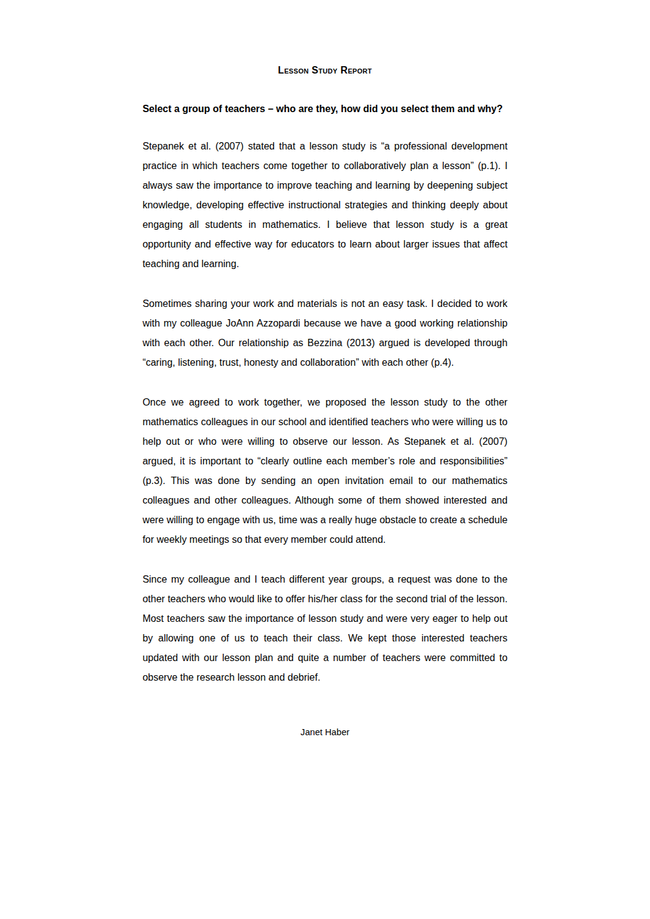Lesson Study Report
Select a group of teachers – who are they, how did you select them and why?
Stepanek et al. (2007) stated that a lesson study is “a professional development practice in which teachers come together to collaboratively plan a lesson” (p.1). I always saw the importance to improve teaching and learning by deepening subject knowledge, developing effective instructional strategies and thinking deeply about engaging all students in mathematics. I believe that lesson study is a great opportunity and effective way for educators to learn about larger issues that affect teaching and learning.
Sometimes sharing your work and materials is not an easy task. I decided to work with my colleague JoAnn Azzopardi because we have a good working relationship with each other. Our relationship as Bezzina (2013) argued is developed through “caring, listening, trust, honesty and collaboration” with each other (p.4).
Once we agreed to work together, we proposed the lesson study to the other mathematics colleagues in our school and identified teachers who were willing us to help out or who were willing to observe our lesson. As Stepanek et al. (2007) argued, it is important to “clearly outline each member’s role and responsibilities” (p.3). This was done by sending an open invitation email to our mathematics colleagues and other colleagues. Although some of them showed interested and were willing to engage with us, time was a really huge obstacle to create a schedule for weekly meetings so that every member could attend.
Since my colleague and I teach different year groups, a request was done to the other teachers who would like to offer his/her class for the second trial of the lesson. Most teachers saw the importance of lesson study and were very eager to help out by allowing one of us to teach their class. We kept those interested teachers updated with our lesson plan and quite a number of teachers were committed to observe the research lesson and debrief.
Janet Haber